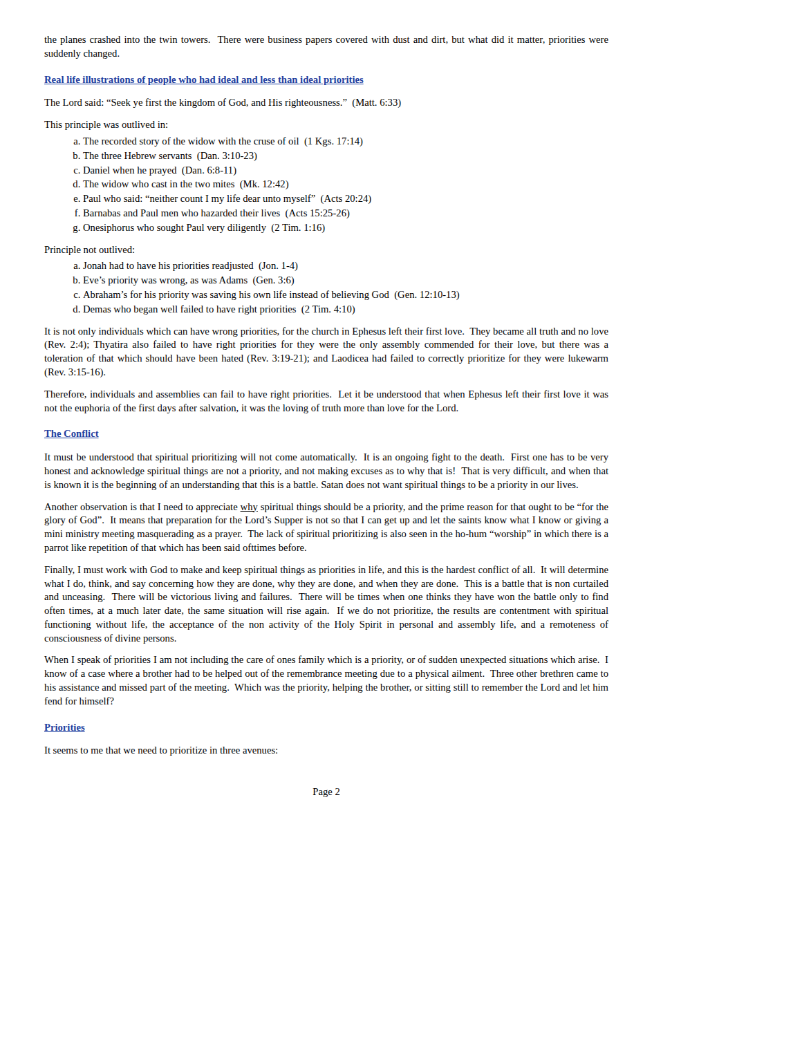the planes crashed into the twin towers. There were business papers covered with dust and dirt, but what did it matter, priorities were suddenly changed.
Real life illustrations of people who had ideal and less than ideal priorities
The Lord said: “Seek ye first the kingdom of God, and His righteousness.” (Matt. 6:33)
This principle was outlived in:
The recorded story of the widow with the cruse of oil (1 Kgs. 17:14)
The three Hebrew servants (Dan. 3:10-23)
Daniel when he prayed (Dan. 6:8-11)
The widow who cast in the two mites (Mk. 12:42)
Paul who said: “neither count I my life dear unto myself” (Acts 20:24)
Barnabas and Paul men who hazarded their lives (Acts 15:25-26)
Onesiphorus who sought Paul very diligently (2 Tim. 1:16)
Principle not outlived:
Jonah had to have his priorities readjusted (Jon. 1-4)
Eve’s priority was wrong, as was Adams (Gen. 3:6)
Abraham’s for his priority was saving his own life instead of believing God (Gen. 12:10-13)
Demas who began well failed to have right priorities (2 Tim. 4:10)
It is not only individuals which can have wrong priorities, for the church in Ephesus left their first love. They became all truth and no love (Rev. 2:4); Thyatira also failed to have right priorities for they were the only assembly commended for their love, but there was a toleration of that which should have been hated (Rev. 3:19-21); and Laodicea had failed to correctly prioritize for they were lukewarm (Rev. 3:15-16).
Therefore, individuals and assemblies can fail to have right priorities. Let it be understood that when Ephesus left their first love it was not the euphoria of the first days after salvation, it was the loving of truth more than love for the Lord.
The Conflict
It must be understood that spiritual prioritizing will not come automatically. It is an ongoing fight to the death. First one has to be very honest and acknowledge spiritual things are not a priority, and not making excuses as to why that is! That is very difficult, and when that is known it is the beginning of an understanding that this is a battle. Satan does not want spiritual things to be a priority in our lives.
Another observation is that I need to appreciate why spiritual things should be a priority, and the prime reason for that ought to be “for the glory of God”. It means that preparation for the Lord’s Supper is not so that I can get up and let the saints know what I know or giving a mini ministry meeting masquerading as a prayer. The lack of spiritual prioritizing is also seen in the ho-hum “worship” in which there is a parrot like repetition of that which has been said ofttimes before.
Finally, I must work with God to make and keep spiritual things as priorities in life, and this is the hardest conflict of all. It will determine what I do, think, and say concerning how they are done, why they are done, and when they are done. This is a battle that is non curtailed and unceasing. There will be victorious living and failures. There will be times when one thinks they have won the battle only to find often times, at a much later date, the same situation will rise again. If we do not prioritize, the results are contentment with spiritual functioning without life, the acceptance of the non activity of the Holy Spirit in personal and assembly life, and a remoteness of consciousness of divine persons.
When I speak of priorities I am not including the care of ones family which is a priority, or of sudden unexpected situations which arise. I know of a case where a brother had to be helped out of the remembrance meeting due to a physical ailment. Three other brethren came to his assistance and missed part of the meeting. Which was the priority, helping the brother, or sitting still to remember the Lord and let him fend for himself?
Priorities
It seems to me that we need to prioritize in three avenues:
Page 2